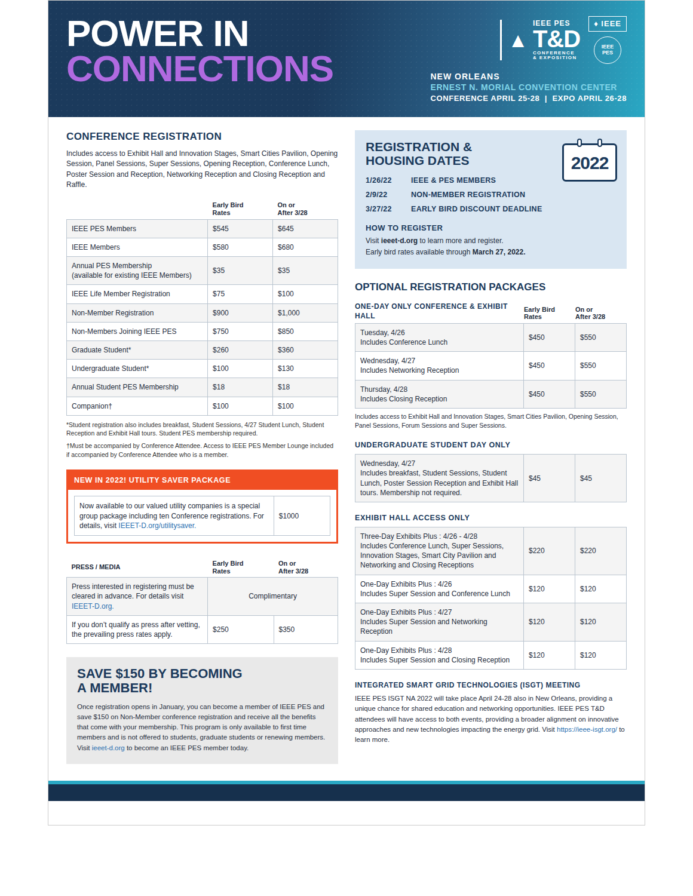POWER INCONNECTIONS
▲
IEEE PES
T&D
CONFERENCE
& EXPOSITION
♦ IEEE IEEE
PES
NEW ORLEANS
ERNEST N. MORIAL CONVENTION CENTER
CONFERENCE APRIL 25-28 | EXPO APRIL 26-28
CONFERENCE REGISTRATION
Includes access to Exhibit Hall and Innovation Stages, Smart Cities Pavilion, Opening Session, Panel Sessions, Super Sessions, Opening Reception, Conference Lunch, Poster Session and Reception, Networking Reception and Closing Reception and Raffle.
| | Early Bird Rates | On or After 3/28 |
| --- | --- | --- |
| IEEE PES Members | $545 | $645 |
| IEEE Members | $580 | $680 |
| Annual PES Membership (available for existing IEEE Members) | $35 | $35 |
| IEEE Life Member Registration | $75 | $100 |
| Non-Member Registration | $900 | $1,000 |
| Non-Members Joining IEEE PES | $750 | $850 |
| Graduate Student* | $260 | $360 |
| Undergraduate Student* | $100 | $130 |
| Annual Student PES Membership | $18 | $18 |
| Companion† | $100 | $100 |
*Student registration also includes breakfast, Student Sessions, 4/27 Student Lunch, Student Reception and Exhibit Hall tours. Student PES membership required.
†Must be accompanied by Conference Attendee. Access to IEEE PES Member Lounge included if accompanied by Conference Attendee who is a member.
NEW IN 2022! UTILITY SAVER PACKAGE
| Now available to our valued utility companies is a special group package including ten Conference registrations. For details, visit IEEET-D.org/utilitysaver. | $1000 |
| PRESS / MEDIA | Early Bird Rates | On or After 3/28 |
| --- | --- | --- |
| Press interested in registering must be cleared in advance. For details visit IEEET-D.org. | Complimentary |
| If you don’t qualify as press after vetting, the prevailing press rates apply. | $250 | $350 |
SAVE $150 BY BECOMING
A MEMBER!
Once registration opens in January, you can become a member of IEEE PES and save $150 on Non-Member conference registration and receive all the benefits that come with your membership. This program is only available to first time members and is not offered to students, graduate students or renewing members. Visit ieeet-d.org to become an IEEE PES member today.
2022
REGISTRATION &
HOUSING DATES
1/26/22 IEEE & PES MEMBERS
2/9/22 NON-MEMBER REGISTRATION
3/27/22 EARLY BIRD DISCOUNT DEADLINE
HOW TO REGISTER
Visit ieeet-d.org to learn more and register.
Early bird rates available through March 27, 2022.
OPTIONAL REGISTRATION PACKAGES
ONE-DAY ONLY CONFERENCE & EXHIBIT HALL
Early Bird
Rates On or
After 3/28
| Tuesday, 4/26 Includes Conference Lunch | $450 | $550 |
| Wednesday, 4/27 Includes Networking Reception | $450 | $550 |
| Thursday, 4/28 Includes Closing Reception | $450 | $550 |
Includes access to Exhibit Hall and Innovation Stages, Smart Cities Pavilion, Opening Session, Panel Sessions, Forum Sessions and Super Sessions.
UNDERGRADUATE STUDENT DAY ONLY
| Wednesday, 4/27 Includes breakfast, Student Sessions, Student Lunch, Poster Session Reception and Exhibit Hall tours. Membership not required. | $45 | $45 |
EXHIBIT HALL ACCESS ONLY
| Three-Day Exhibits Plus : 4/26 - 4/28 Includes Conference Lunch, Super Sessions, Innovation Stages, Smart City Pavilion and Networking and Closing Receptions | $220 | $220 |
| One-Day Exhibits Plus : 4/26 Includes Super Session and Conference Lunch | $120 | $120 |
| One-Day Exhibits Plus : 4/27 Includes Super Session and Networking Reception | $120 | $120 |
| One-Day Exhibits Plus : 4/28 Includes Super Session and Closing Reception | $120 | $120 |
INTEGRATED SMART GRID TECHNOLOGIES (ISGT) MEETING
IEEE PES ISGT NA 2022 will take place April 24-28 also in New Orleans, providing a unique chance for shared education and networking opportunities. IEEE PES T&D attendees will have access to both events, providing a broader alignment on innovative approaches and new technologies impacting the energy grid. Visit https://ieee-isgt.org/ to learn more.